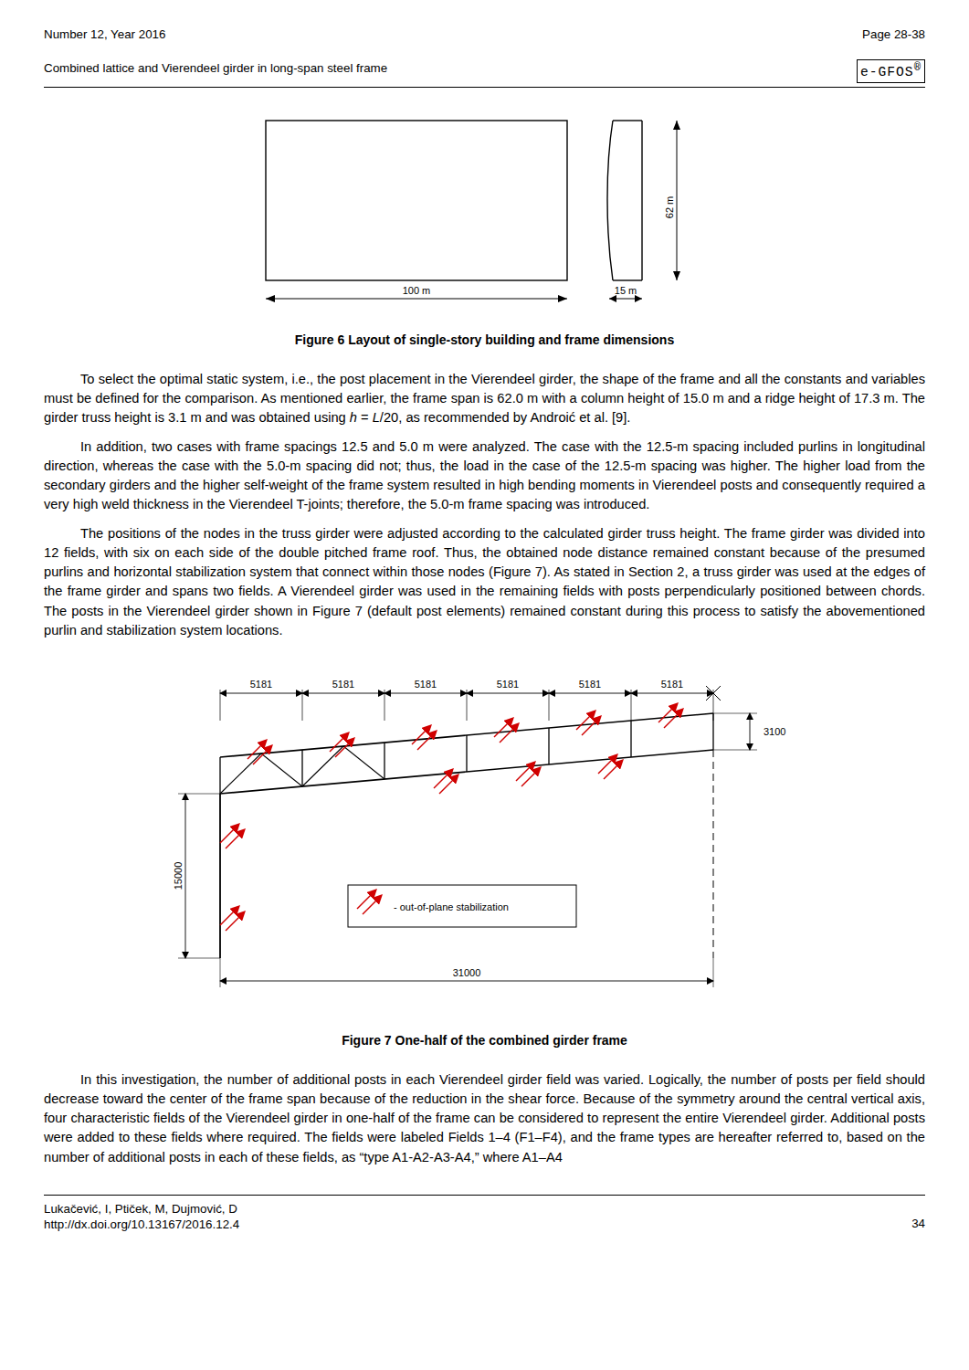Number 12, Year 2016 Page 28-38
Combined lattice and Vierendeel girder in long-span steel frame e-GFOS®
62 m 100 m 15 m
Figure 6 Layout of single-story building and frame dimensions
To select the optimal static system, i.e., the post placement in the Vierendeel girder, the shape of the frame and all the constants and variables must be defined for the comparison. As mentioned earlier, the frame span is 62.0 m with a column height of 15.0 m and a ridge height of 17.3 m. The girder truss height is 3.1 m and was obtained using h = L/20, as recommended by Androić et al. [9].
In addition, two cases with frame spacings 12.5 and 5.0 m were analyzed. The case with the 12.5-m spacing included purlins in longitudinal direction, whereas the case with the 5.0-m spacing did not; thus, the load in the case of the 12.5-m spacing was higher. The higher load from the secondary girders and the higher self-weight of the frame system resulted in high bending moments in Vierendeel posts and consequently required a very high weld thickness in the Vierendeel T-joints; therefore, the 5.0-m frame spacing was introduced.
The positions of the nodes in the truss girder were adjusted according to the calculated girder truss height. The frame girder was divided into 12 fields, with six on each side of the double pitched frame roof. Thus, the obtained node distance remained constant because of the presumed purlins and horizontal stabilization system that connect within those nodes (Figure 7). As stated in Section 2, a truss girder was used at the edges of the frame girder and spans two fields. A Vierendeel girder was used in the remaining fields with posts perpendicularly positioned between chords. The posts in the Vierendeel girder shown in Figure 7 (default post elements) remained constant during this process to satisfy the abovementioned purlin and stabilization system locations.
5181 5181 5181 5181 5181 5181 3100 15000 - out-of-plane stabilization 31000
Figure 7 One-half of the combined girder frame
In this investigation, the number of additional posts in each Vierendeel girder field was varied. Logically, the number of posts per field should decrease toward the center of the frame span because of the reduction in the shear force. Because of the symmetry around the central vertical axis, four characteristic fields of the Vierendeel girder in one-half of the frame can be considered to represent the entire Vierendeel girder. Additional posts were added to these fields where required. The fields were labeled Fields 1–4 (F1–F4), and the frame types are hereafter referred to, based on the number of additional posts in each of these fields, as “type A1-A2-A3-A4,” where A1–A4
Lukačević, I, Ptiček, M, Dujmović, D
http://dx.doi.org/10.13167/2016.12.4
34